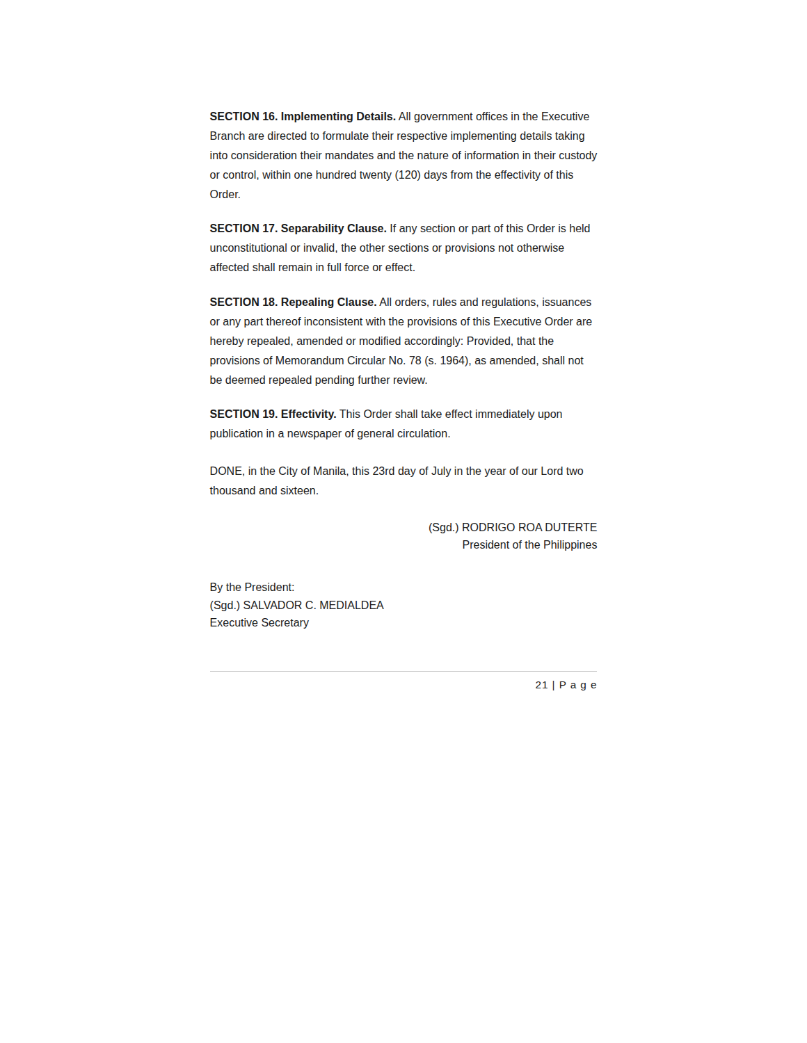SECTION 16. Implementing Details. All government offices in the Executive Branch are directed to formulate their respective implementing details taking into consideration their mandates and the nature of information in their custody or control, within one hundred twenty (120) days from the effectivity of this Order.
SECTION 17. Separability Clause. If any section or part of this Order is held unconstitutional or invalid, the other sections or provisions not otherwise affected shall remain in full force or effect.
SECTION 18. Repealing Clause. All orders, rules and regulations, issuances or any part thereof inconsistent with the provisions of this Executive Order are hereby repealed, amended or modified accordingly: Provided, that the provisions of Memorandum Circular No. 78 (s. 1964), as amended, shall not be deemed repealed pending further review.
SECTION 19. Effectivity. This Order shall take effect immediately upon publication in a newspaper of general circulation.
DONE, in the City of Manila, this 23rd day of July in the year of our Lord two thousand and sixteen.
(Sgd.) RODRIGO ROA DUTERTE President of the Philippines
By the President: (Sgd.) SALVADOR C. MEDIALDEA Executive Secretary
21 | P a g e